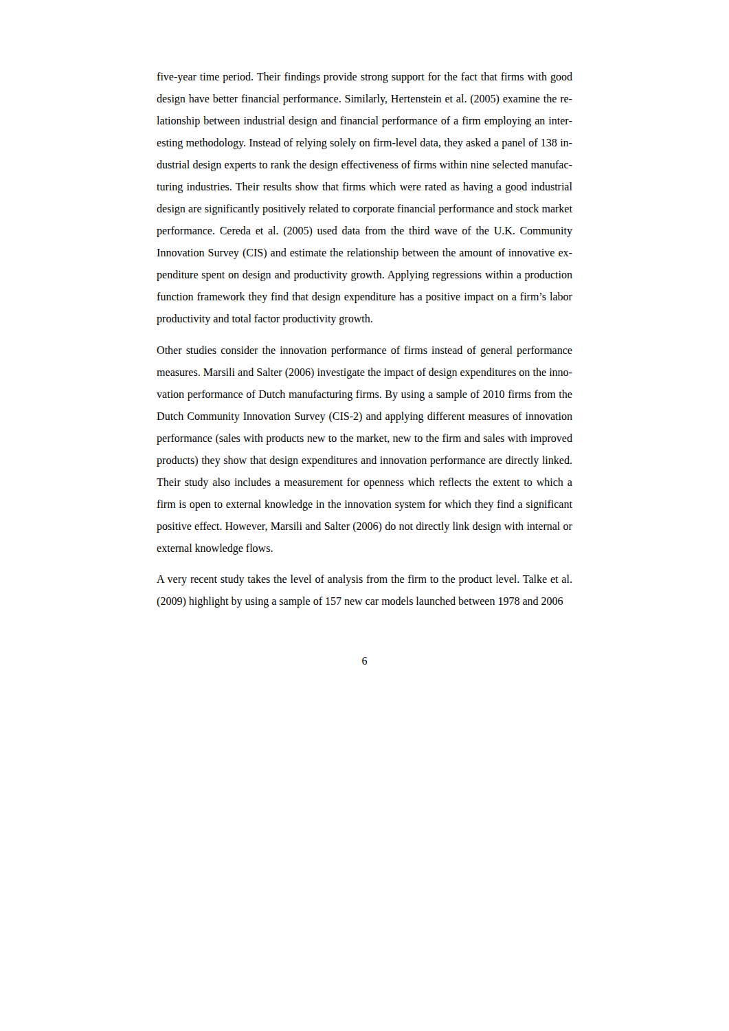five-year time period. Their findings provide strong support for the fact that firms with good design have better financial performance. Similarly, Hertenstein et al. (2005) examine the relationship between industrial design and financial performance of a firm employing an interesting methodology. Instead of relying solely on firm-level data, they asked a panel of 138 industrial design experts to rank the design effectiveness of firms within nine selected manufacturing industries. Their results show that firms which were rated as having a good industrial design are significantly positively related to corporate financial performance and stock market performance. Cereda et al. (2005) used data from the third wave of the U.K. Community Innovation Survey (CIS) and estimate the relationship between the amount of innovative expenditure spent on design and productivity growth. Applying regressions within a production function framework they find that design expenditure has a positive impact on a firm’s labor productivity and total factor productivity growth.
Other studies consider the innovation performance of firms instead of general performance measures. Marsili and Salter (2006) investigate the impact of design expenditures on the innovation performance of Dutch manufacturing firms. By using a sample of 2010 firms from the Dutch Community Innovation Survey (CIS-2) and applying different measures of innovation performance (sales with products new to the market, new to the firm and sales with improved products) they show that design expenditures and innovation performance are directly linked. Their study also includes a measurement for openness which reflects the extent to which a firm is open to external knowledge in the innovation system for which they find a significant positive effect. However, Marsili and Salter (2006) do not directly link design with internal or external knowledge flows.
A very recent study takes the level of analysis from the firm to the product level. Talke et al. (2009) highlight by using a sample of 157 new car models launched between 1978 and 2006
6